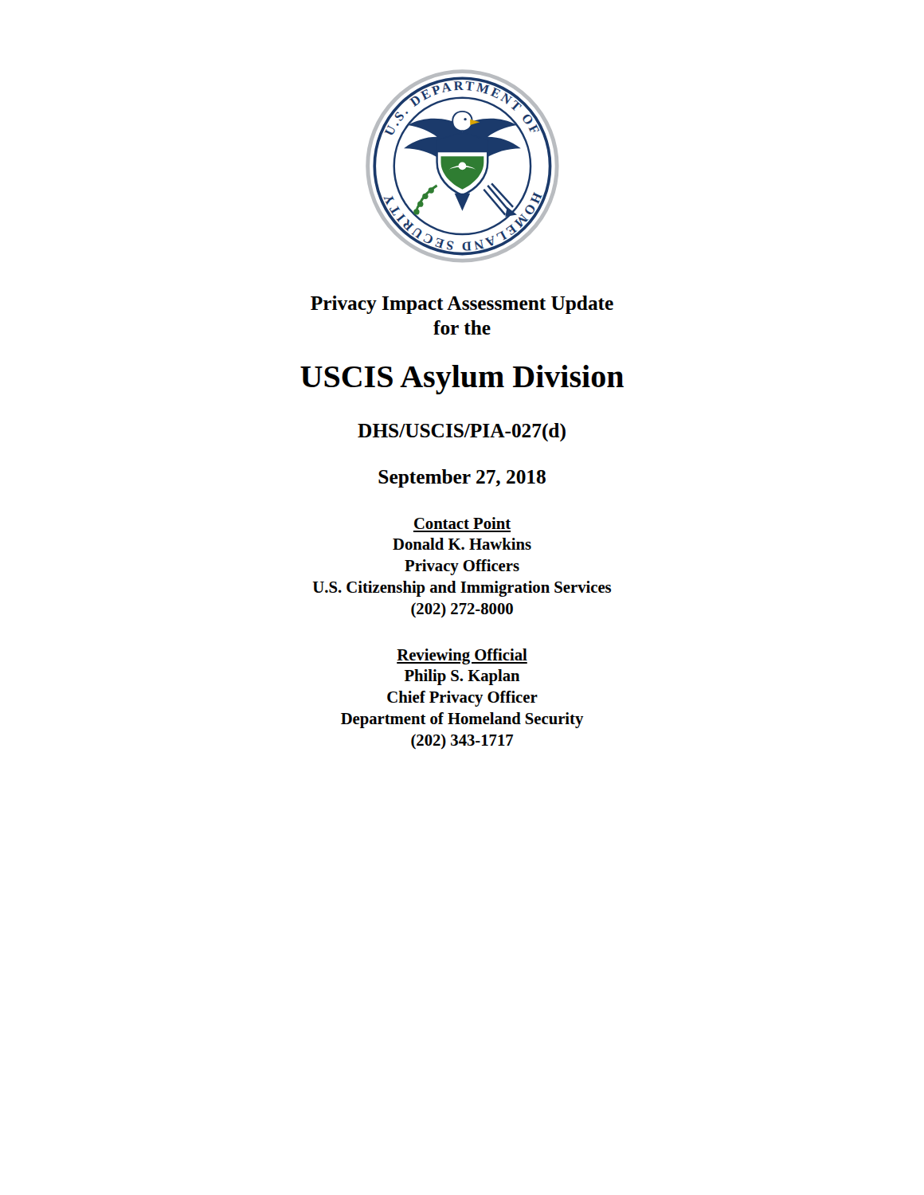U.S. DEPARTMENT OF HOMELAND SECURITY
Privacy Impact Assessment Update
for the
USCIS Asylum Division
DHS/USCIS/PIA-027(d)
September 27, 2018
Contact Point
Donald K. Hawkins
Privacy Officers
U.S. Citizenship and Immigration Services
(202) 272-8000
Reviewing Official
Philip S. Kaplan
Chief Privacy Officer
Department of Homeland Security
(202) 343-1717